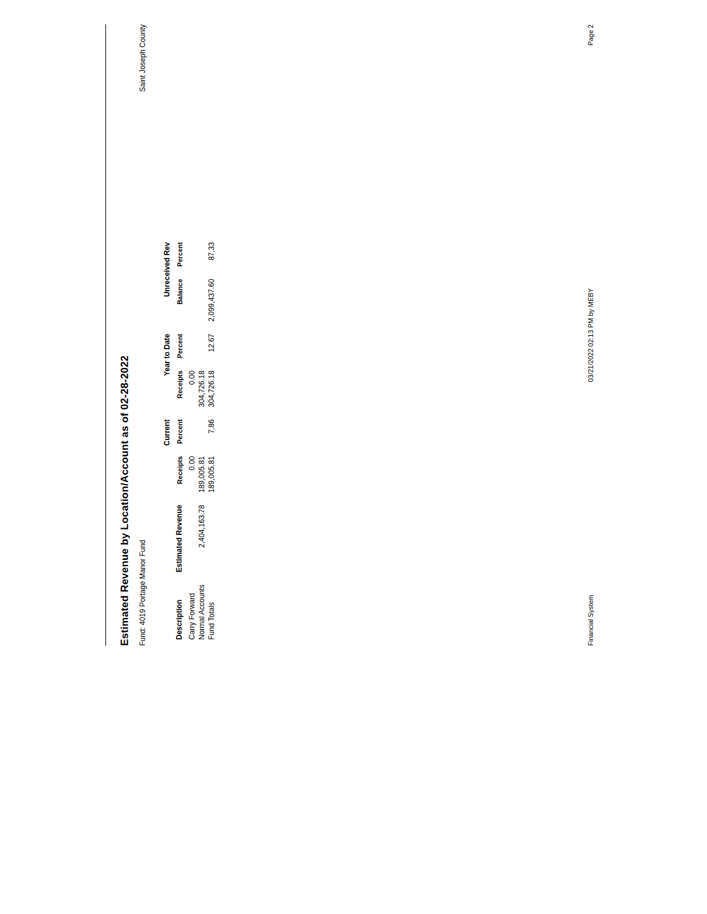Estimated Revenue by Location/Account as of 02-28-2022
Fund: 4019 Portage Manor Fund
Saint Joseph County
| Description | Estimated Revenue | Current | Year to Date | Unreceived Rev |
| --- | --- | --- | --- | --- |
| Receipts | Percent | Receipts | Percent | Balance | Percent |
| Carry Forward | | 0.00 | | 0.00 | | | |
| Normal Accounts | 2,404,163.78 | 189,005.81 | | 304,726.18 | | | |
| Fund Totals | | 189,005.81 | 7.86 | 304,726.18 | 12.67 | 2,099,437.60 | 87.33 |
Financial System
03/21/2022 02:13 PM by MEBY
Page 2